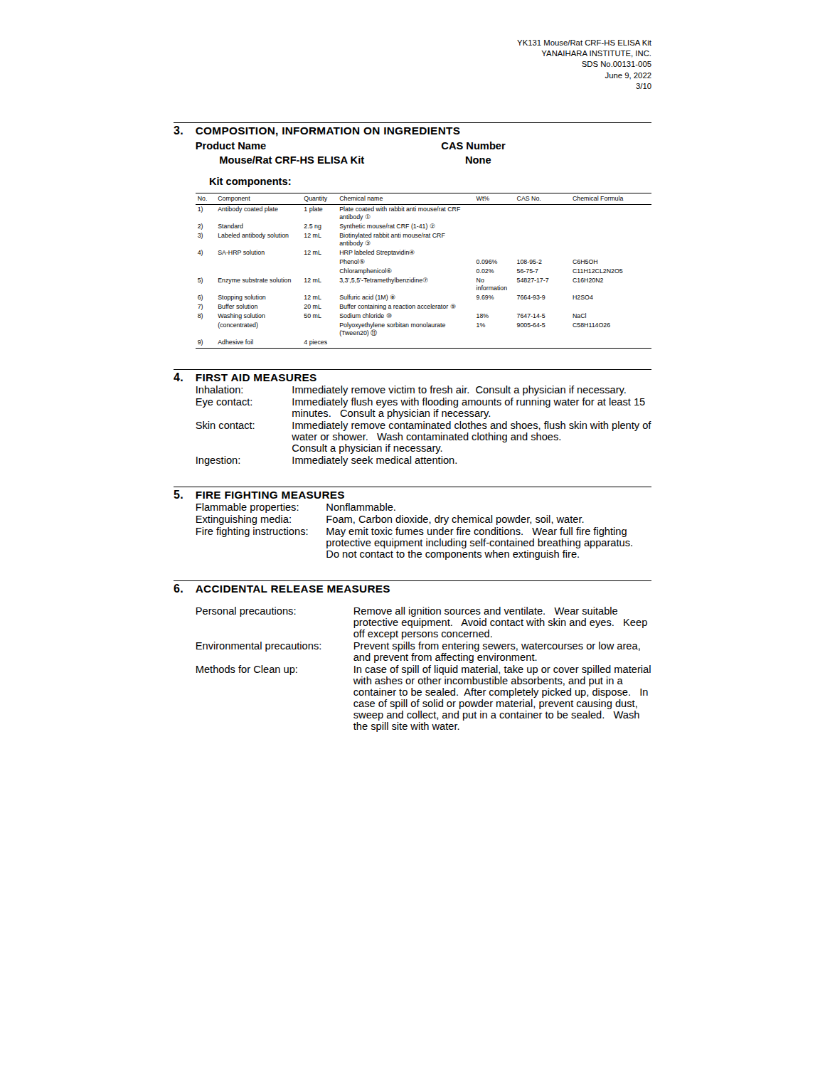YK131 Mouse/Rat CRF-HS ELISA Kit
YANAIHARA INSTITUTE, INC.
SDS No.00131-005
June 9, 2022
3/10
3.
COMPOSITION, INFORMATION ON INGREDIENTS
Product Name
CAS Number
Mouse/Rat CRF-HS ELISA Kit
None
Kit components:
| No. | Component | Quantity | Chemical name | Wt% | CAS No. | Chemical Formula |
| --- | --- | --- | --- | --- | --- | --- |
| 1) | Antibody coated plate | 1 plate | Plate coated with rabbit anti mouse/rat CRF antibody ① | | | |
| 2) | Standard | 2.5 ng | Synthetic mouse/rat CRF (1-41) ② | | | |
| 3) | Labeled antibody solution | 12 mL | Biotinylated rabbit anti mouse/rat CRF antibody ③ | | | |
| 4) | SA-HRP solution | 12 mL | HRP labeled Streptavidin④ | | | |
| | | | Phenol⑤ | 0.096% | 108-95-2 | C6H5OH |
| | | | Chloramphenicol⑥ | 0.02% | 56-75-7 | C11H12CL2N2O5 |
| 5) | Enzyme substrate solution | 12 mL | 3,3’,5,5’-Tetramethylbenzidine⑦ | No information | 54827-17-7 | C16H20N2 |
| 6) | Stopping solution | 12 mL | Sulfuric acid (1M) ⑧ | 9.69% | 7664-93-9 | H2SO4 |
| 7) | Buffer solution | 20 mL | Buffer containing a reaction accelerator ⑨ | | | |
| 8) | Washing solution | 50 mL | Sodium chloride ⑩ | 18% | 7647-14-5 | NaCl |
| | (concentrated) | | Polyoxyethylene sorbitan monolaurate (Tween20) ⑪ | 1% | 9005-64-5 | C58H114O26 |
| 9) | Adhesive foil | 4 pieces | | | | |
4.
FIRST AID MEASURES
Inhalation:
Immediately remove victim to fresh air. Consult a physician if necessary.
Eye contact:
Immediately flush eyes with flooding amounts of running water for at least 15 minutes. Consult a physician if necessary.
Skin contact:
Immediately remove contaminated clothes and shoes, flush skin with plenty of water or shower. Wash contaminated clothing and shoes.
Consult a physician if necessary.
Ingestion:
Immediately seek medical attention.
5.
FIRE FIGHTING MEASURES
Flammable properties:
Nonflammable.
Extinguishing media:
Foam, Carbon dioxide, dry chemical powder, soil, water.
Fire fighting instructions:
May emit toxic fumes under fire conditions. Wear full fire fighting protective equipment including self-contained breathing apparatus.
Do not contact to the components when extinguish fire.
6.
ACCIDENTAL RELEASE MEASURES
Personal precautions:
Remove all ignition sources and ventilate. Wear suitable protective equipment. Avoid contact with skin and eyes. Keep off except persons concerned.
Environmental precautions:
Prevent spills from entering sewers, watercourses or low area, and prevent from affecting environment.
Methods for Clean up:
In case of spill of liquid material, take up or cover spilled material with ashes or other incombustible absorbents, and put in a container to be sealed. After completely picked up, dispose. In case of spill of solid or powder material, prevent causing dust, sweep and collect, and put in a container to be sealed. Wash the spill site with water.